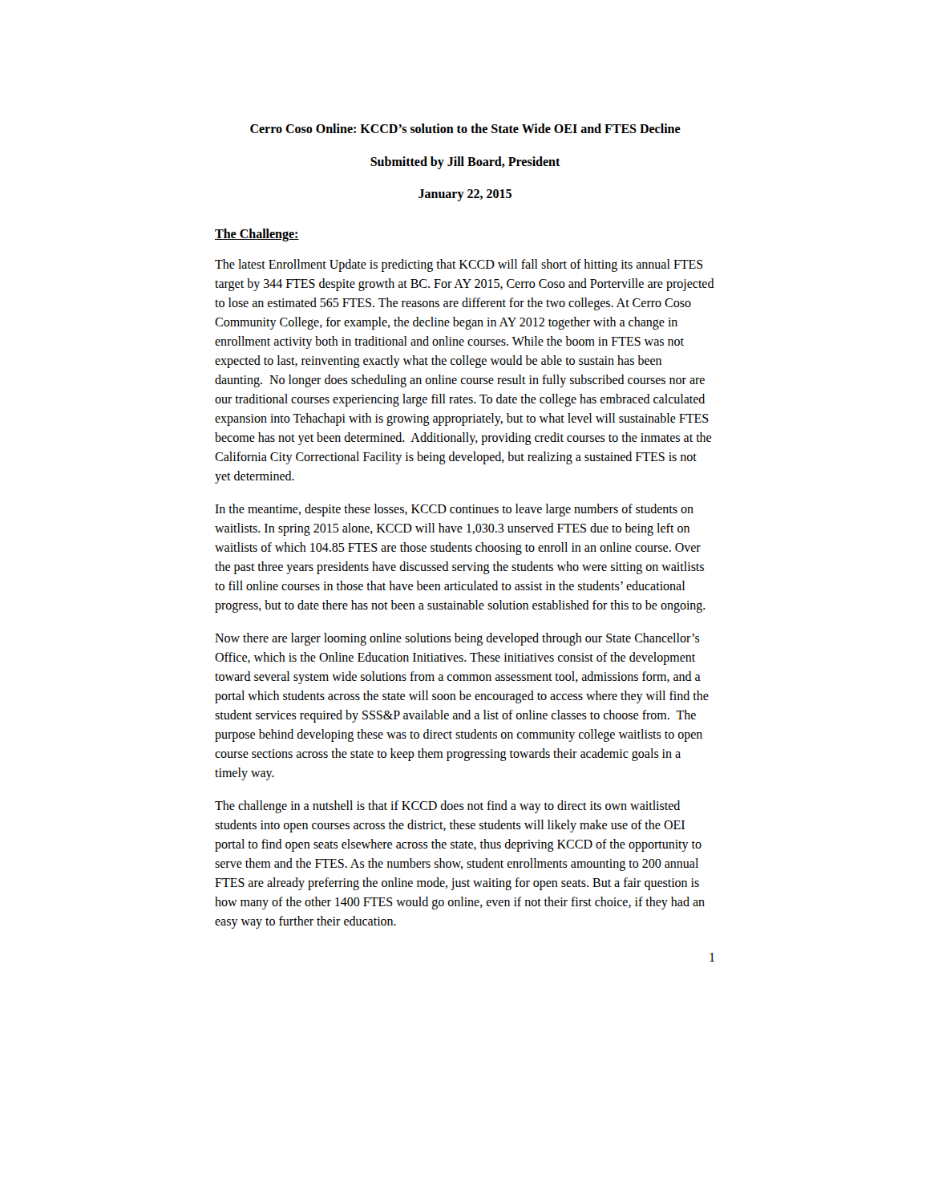Cerro Coso Online: KCCD’s solution to the State Wide OEI and FTES Decline
Submitted by Jill Board, President
January 22, 2015
The Challenge:
The latest Enrollment Update is predicting that KCCD will fall short of hitting its annual FTES target by 344 FTES despite growth at BC. For AY 2015, Cerro Coso and Porterville are projected to lose an estimated 565 FTES. The reasons are different for the two colleges. At Cerro Coso Community College, for example, the decline began in AY 2012 together with a change in enrollment activity both in traditional and online courses. While the boom in FTES was not expected to last, reinventing exactly what the college would be able to sustain has been daunting. No longer does scheduling an online course result in fully subscribed courses nor are our traditional courses experiencing large fill rates. To date the college has embraced calculated expansion into Tehachapi with is growing appropriately, but to what level will sustainable FTES become has not yet been determined. Additionally, providing credit courses to the inmates at the California City Correctional Facility is being developed, but realizing a sustained FTES is not yet determined.
In the meantime, despite these losses, KCCD continues to leave large numbers of students on waitlists. In spring 2015 alone, KCCD will have 1,030.3 unserved FTES due to being left on waitlists of which 104.85 FTES are those students choosing to enroll in an online course. Over the past three years presidents have discussed serving the students who were sitting on waitlists to fill online courses in those that have been articulated to assist in the students’ educational progress, but to date there has not been a sustainable solution established for this to be ongoing.
Now there are larger looming online solutions being developed through our State Chancellor’s Office, which is the Online Education Initiatives. These initiatives consist of the development toward several system wide solutions from a common assessment tool, admissions form, and a portal which students across the state will soon be encouraged to access where they will find the student services required by SSS&P available and a list of online classes to choose from. The purpose behind developing these was to direct students on community college waitlists to open course sections across the state to keep them progressing towards their academic goals in a timely way.
The challenge in a nutshell is that if KCCD does not find a way to direct its own waitlisted students into open courses across the district, these students will likely make use of the OEI portal to find open seats elsewhere across the state, thus depriving KCCD of the opportunity to serve them and the FTES. As the numbers show, student enrollments amounting to 200 annual FTES are already preferring the online mode, just waiting for open seats. But a fair question is how many of the other 1400 FTES would go online, even if not their first choice, if they had an easy way to further their education.
1